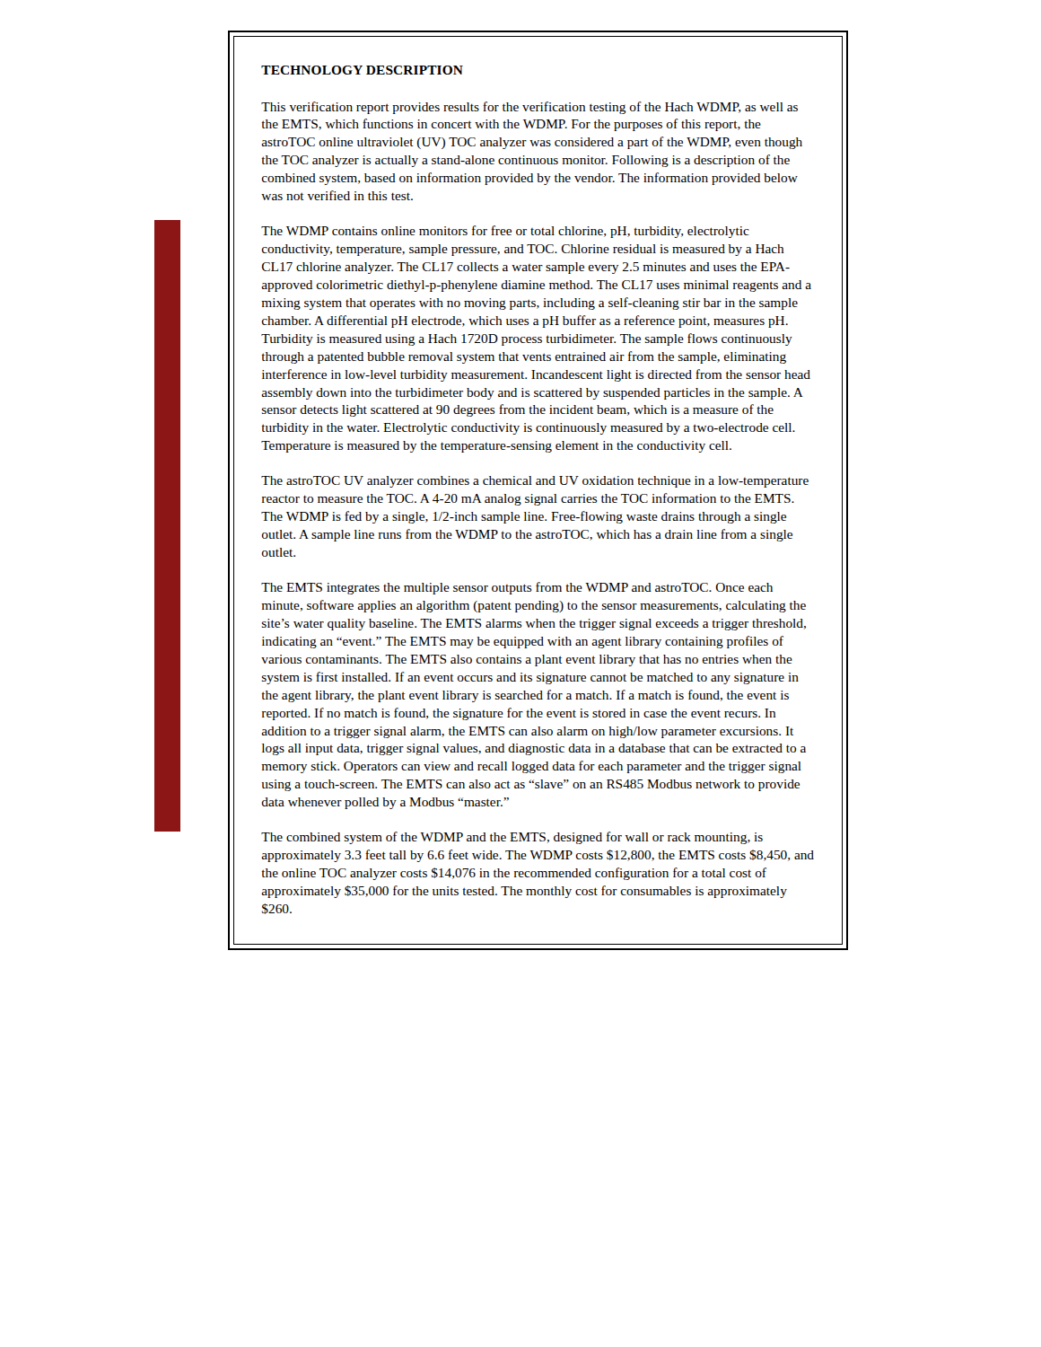US EPA ARCHIVE DOCUMENT
TECHNOLOGY DESCRIPTION
This verification report provides results for the verification testing of the Hach WDMP, as well as the EMTS, which functions in concert with the WDMP. For the purposes of this report, the astroTOC online ultraviolet (UV) TOC analyzer was considered a part of the WDMP, even though the TOC analyzer is actually a stand-alone continuous monitor. Following is a description of the combined system, based on information provided by the vendor. The information provided below was not verified in this test.
The WDMP contains online monitors for free or total chlorine, pH, turbidity, electrolytic conductivity, temperature, sample pressure, and TOC. Chlorine residual is measured by a Hach CL17 chlorine analyzer. The CL17 collects a water sample every 2.5 minutes and uses the EPA-approved colorimetric diethyl-p-phenylene diamine method. The CL17 uses minimal reagents and a mixing system that operates with no moving parts, including a self-cleaning stir bar in the sample chamber. A differential pH electrode, which uses a pH buffer as a reference point, measures pH. Turbidity is measured using a Hach 1720D process turbidimeter. The sample flows continuously through a patented bubble removal system that vents entrained air from the sample, eliminating interference in low-level turbidity measurement. Incandescent light is directed from the sensor head assembly down into the turbidimeter body and is scattered by suspended particles in the sample. A sensor detects light scattered at 90 degrees from the incident beam, which is a measure of the turbidity in the water. Electrolytic conductivity is continuously measured by a two-electrode cell. Temperature is measured by the temperature-sensing element in the conductivity cell.
The astroTOC UV analyzer combines a chemical and UV oxidation technique in a low-temperature reactor to measure the TOC. A 4-20 mA analog signal carries the TOC information to the EMTS. The WDMP is fed by a single, 1/2-inch sample line. Free-flowing waste drains through a single outlet. A sample line runs from the WDMP to the astroTOC, which has a drain line from a single outlet.
The EMTS integrates the multiple sensor outputs from the WDMP and astroTOC. Once each minute, software applies an algorithm (patent pending) to the sensor measurements, calculating the site’s water quality baseline. The EMTS alarms when the trigger signal exceeds a trigger threshold, indicating an “event.” The EMTS may be equipped with an agent library containing profiles of various contaminants. The EMTS also contains a plant event library that has no entries when the system is first installed. If an event occurs and its signature cannot be matched to any signature in the agent library, the plant event library is searched for a match. If a match is found, the event is reported. If no match is found, the signature for the event is stored in case the event recurs. In addition to a trigger signal alarm, the EMTS can also alarm on high/low parameter excursions. It logs all input data, trigger signal values, and diagnostic data in a database that can be extracted to a memory stick. Operators can view and recall logged data for each parameter and the trigger signal using a touch-screen. The EMTS can also act as “slave” on an RS485 Modbus network to provide data whenever polled by a Modbus “master.”
The combined system of the WDMP and the EMTS, designed for wall or rack mounting, is approximately 3.3 feet tall by 6.6 feet wide. The WDMP costs $12,800, the EMTS costs $8,450, and the online TOC analyzer costs $14,076 in the recommended configuration for a total cost of approximately $35,000 for the units tested. The monthly cost for consumables is approximately $260.